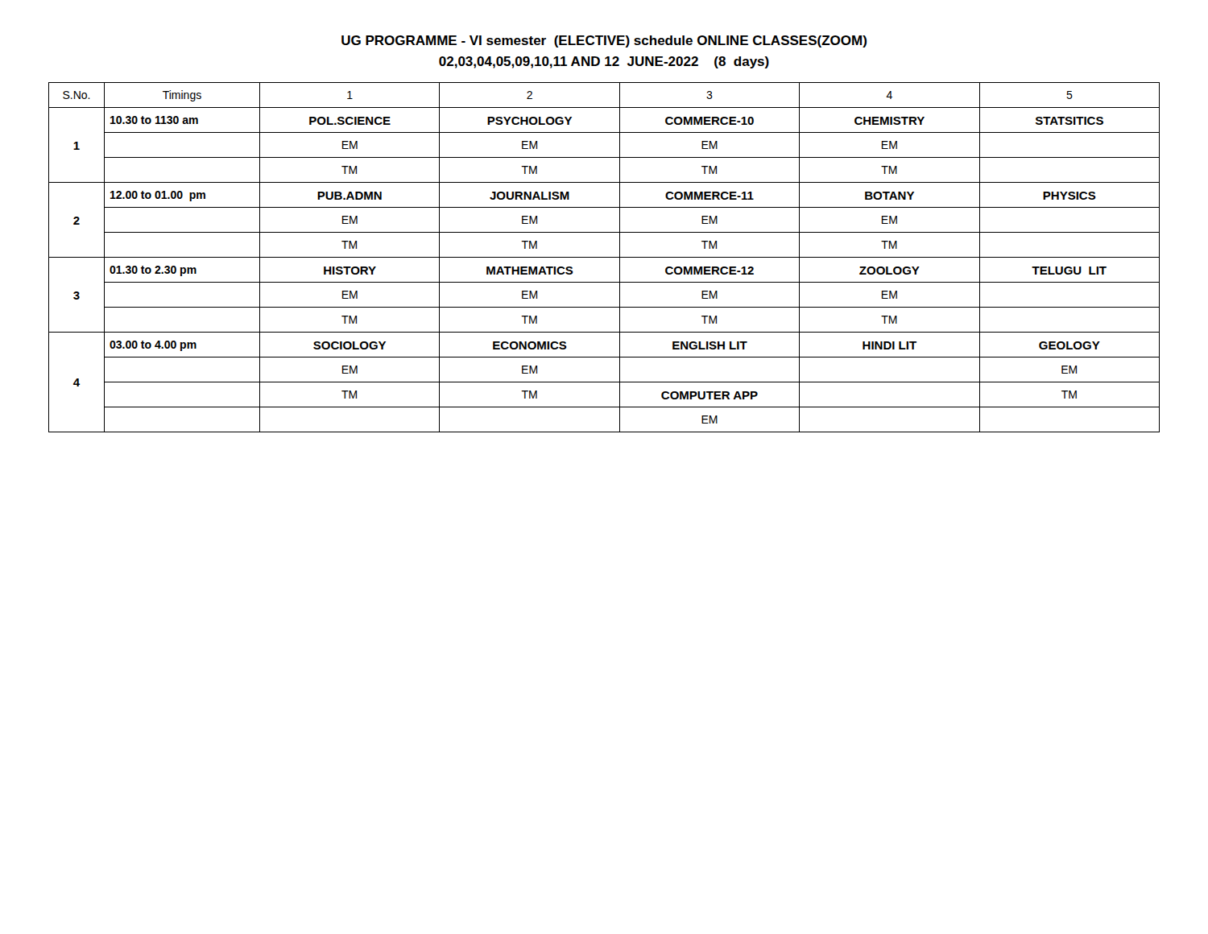UG PROGRAMME - VI semester (ELECTIVE) schedule ONLINE CLASSES(ZOOM)
02,03,04,05,09,10,11 AND 12 JUNE-2022 (8 days)
| S.No. | Timings | 1 | 2 | 3 | 4 | 5 |
| --- | --- | --- | --- | --- | --- | --- |
| 1 | 10.30 to 1130 am | POL.SCIENCE | PSYCHOLOGY | COMMERCE-10 | CHEMISTRY | STATSITICS |
| | EM | EM | EM | EM | |
| | TM | TM | TM | TM | |
| 2 | 12.00 to 01.00 pm | PUB.ADMN | JOURNALISM | COMMERCE-11 | BOTANY | PHYSICS |
| | EM | EM | EM | EM | |
| | TM | TM | TM | TM | |
| 3 | 01.30 to 2.30 pm | HISTORY | MATHEMATICS | COMMERCE-12 | ZOOLOGY | TELUGU LIT |
| | EM | EM | EM | EM | |
| | TM | TM | TM | TM | |
| 4 | 03.00 to 4.00 pm | SOCIOLOGY | ECONOMICS | ENGLISH LIT | HINDI LIT | GEOLOGY |
| | EM | EM | | | EM |
| | TM | TM | COMPUTER APP | | TM |
| | | | EM | | |